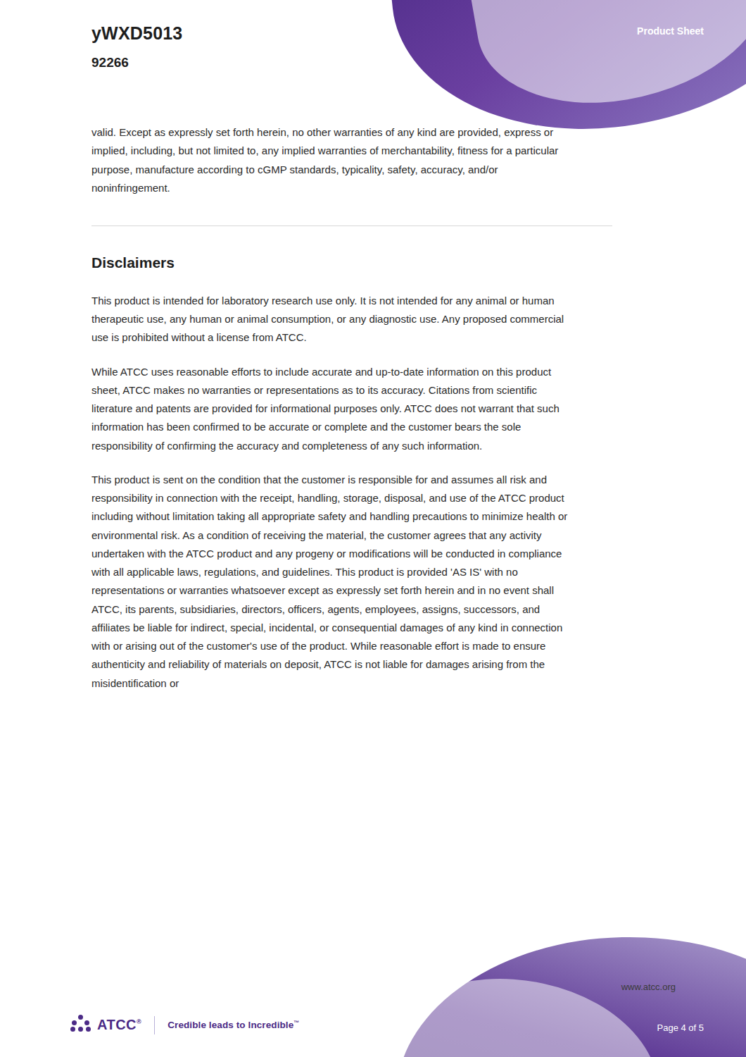yWXD5013
92266
Product Sheet
valid. Except as expressly set forth herein, no other warranties of any kind are provided, express or implied, including, but not limited to, any implied warranties of merchantability, fitness for a particular purpose, manufacture according to cGMP standards, typicality, safety, accuracy, and/or noninfringement.
Disclaimers
This product is intended for laboratory research use only. It is not intended for any animal or human therapeutic use, any human or animal consumption, or any diagnostic use. Any proposed commercial use is prohibited without a license from ATCC.
While ATCC uses reasonable efforts to include accurate and up-to-date information on this product sheet, ATCC makes no warranties or representations as to its accuracy. Citations from scientific literature and patents are provided for informational purposes only. ATCC does not warrant that such information has been confirmed to be accurate or complete and the customer bears the sole responsibility of confirming the accuracy and completeness of any such information.
This product is sent on the condition that the customer is responsible for and assumes all risk and responsibility in connection with the receipt, handling, storage, disposal, and use of the ATCC product including without limitation taking all appropriate safety and handling precautions to minimize health or environmental risk. As a condition of receiving the material, the customer agrees that any activity undertaken with the ATCC product and any progeny or modifications will be conducted in compliance with all applicable laws, regulations, and guidelines. This product is provided 'AS IS' with no representations or warranties whatsoever except as expressly set forth herein and in no event shall ATCC, its parents, subsidiaries, directors, officers, agents, employees, assigns, successors, and affiliates be liable for indirect, special, incidental, or consequential damages of any kind in connection with or arising out of the customer's use of the product. While reasonable effort is made to ensure authenticity and reliability of materials on deposit, ATCC is not liable for damages arising from the misidentification or
ATCC®
Credible leads to Incredible™
www.atcc.org
Page 4 of 5